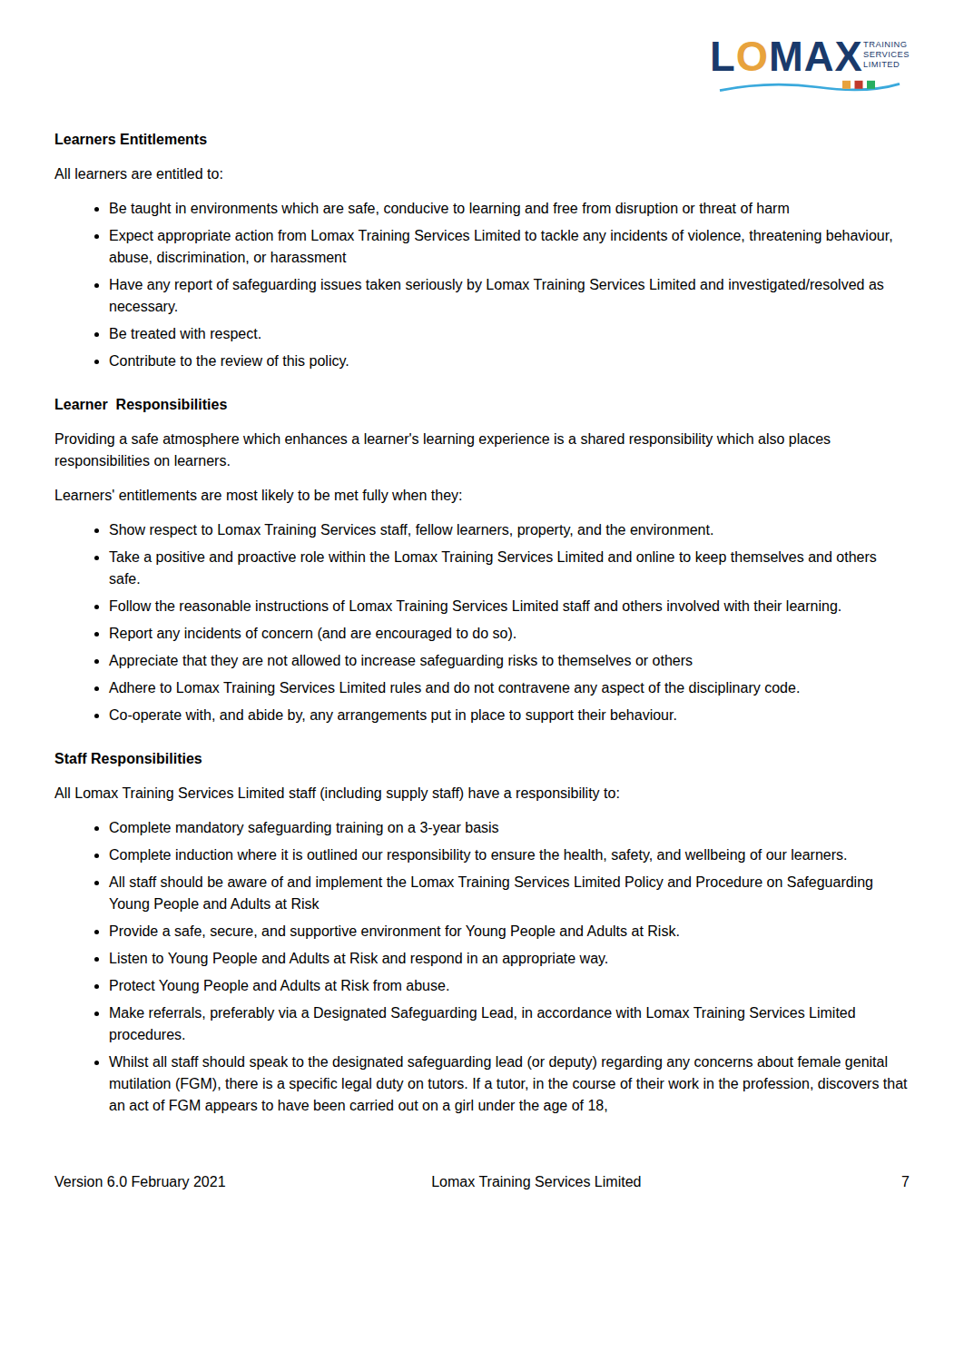TRAINING
SERVICES
LIMITED
LOMAX
Learners Entitlements
All learners are entitled to:
Be taught in environments which are safe, conducive to learning and free from disruption or threat of harm
Expect appropriate action from Lomax Training Services Limited to tackle any incidents of violence, threatening behaviour, abuse, discrimination, or harassment
Have any report of safeguarding issues taken seriously by Lomax Training Services Limited and investigated/resolved as necessary.
Be treated with respect.
Contribute to the review of this policy.
Learner Responsibilities
Providing a safe atmosphere which enhances a learner's learning experience is a shared responsibility which also places responsibilities on learners.
Learners' entitlements are most likely to be met fully when they:
Show respect to Lomax Training Services staff, fellow learners, property, and the environment.
Take a positive and proactive role within the Lomax Training Services Limited and online to keep themselves and others safe.
Follow the reasonable instructions of Lomax Training Services Limited staff and others involved with their learning.
Report any incidents of concern (and are encouraged to do so).
Appreciate that they are not allowed to increase safeguarding risks to themselves or others
Adhere to Lomax Training Services Limited rules and do not contravene any aspect of the disciplinary code.
Co-operate with, and abide by, any arrangements put in place to support their behaviour.
Staff Responsibilities
All Lomax Training Services Limited staff (including supply staff) have a responsibility to:
Complete mandatory safeguarding training on a 3-year basis
Complete induction where it is outlined our responsibility to ensure the health, safety, and wellbeing of our learners.
All staff should be aware of and implement the Lomax Training Services Limited Policy and Procedure on Safeguarding Young People and Adults at Risk
Provide a safe, secure, and supportive environment for Young People and Adults at Risk.
Listen to Young People and Adults at Risk and respond in an appropriate way.
Protect Young People and Adults at Risk from abuse.
Make referrals, preferably via a Designated Safeguarding Lead, in accordance with Lomax Training Services Limited procedures.
Whilst all staff should speak to the designated safeguarding lead (or deputy) regarding any concerns about female genital mutilation (FGM), there is a specific legal duty on tutors. If a tutor, in the course of their work in the profession, discovers that an act of FGM appears to have been carried out on a girl under the age of 18,
Version 6.0 February 2021
Lomax Training Services Limited
7